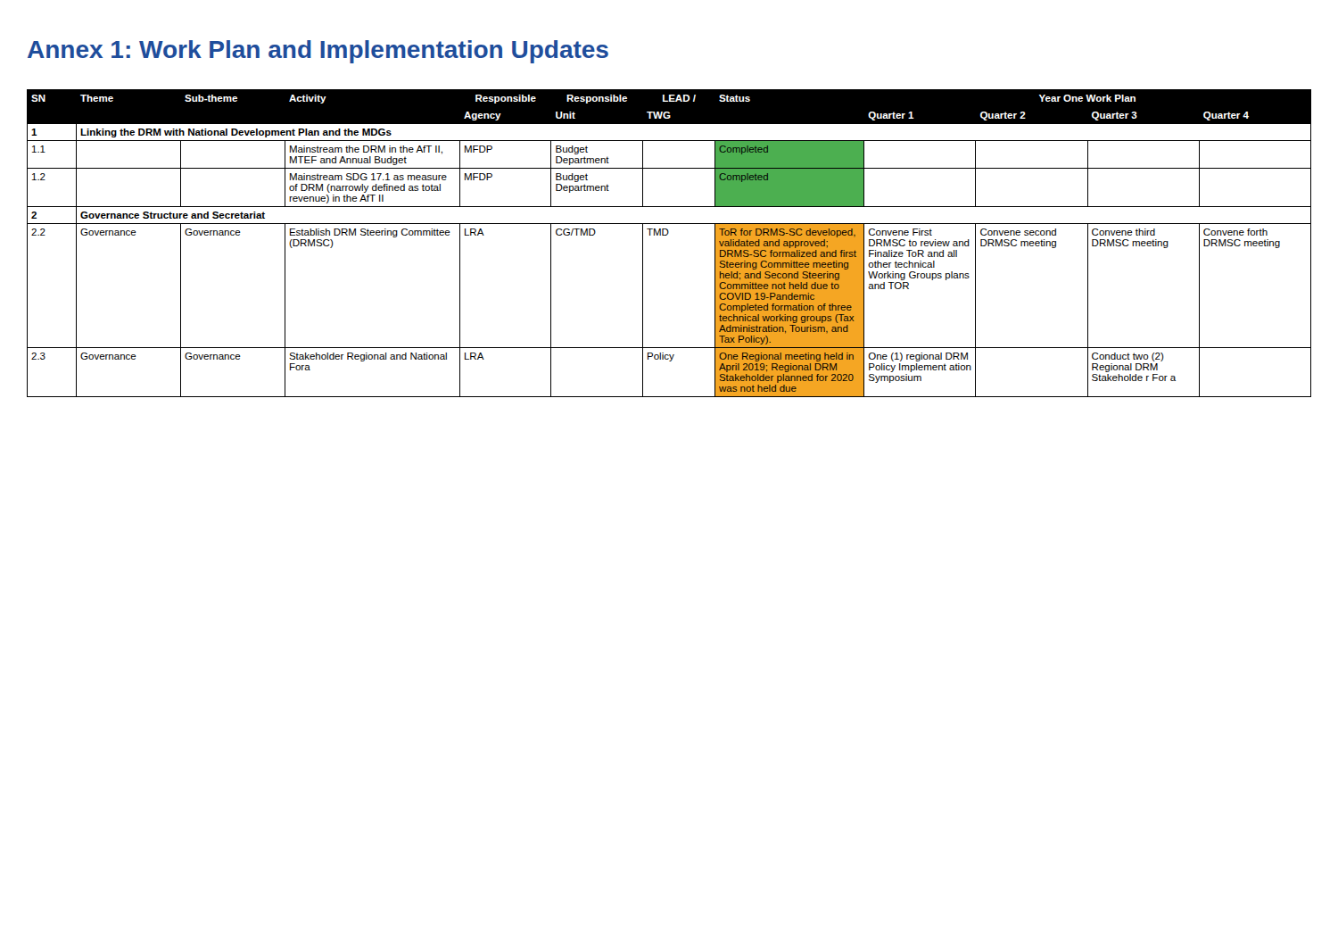Annex 1: Work Plan and Implementation Updates
| SN | Theme | Sub-theme | Activity | Responsible | Responsible | LEAD / | Status | Year One Work Plan |
| --- | --- | --- | --- | --- | --- | --- | --- | --- |
| Agency | Unit | TWG | Quarter 1 | Quarter 2 | Quarter 3 | Quarter 4 |
| 1 | Linking the DRM with National Development Plan and the MDGs |
| 1.1 | | | Mainstream the DRM in the AfT II, MTEF and Annual Budget | MFDP | Budget Department | | Completed | | | | |
| 1.2 | | | Mainstream SDG 17.1 as measure of DRM (narrowly defined as total revenue) in the AfT II | MFDP | Budget Department | | Completed | | | | |
| 2 | Governance Structure and Secretariat |
| 2.2 | Governance | Governance | Establish DRM Steering Committee (DRMSC) | LRA | CG/TMD | TMD | ToR for DRMS-SC developed, validated and approved; DRMS-SC formalized and first Steering Committee meeting held; and Second Steering Committee not held due to COVID 19-Pandemic Completed formation of three technical working groups (Tax Administration, Tourism, and Tax Policy). | Convene First DRMSC to review and Finalize ToR and all other technical Working Groups plans and TOR | Convene second DRMSC meeting | Convene third DRMSC meeting | Convene forth DRMSC meeting |
| 2.3 | Governance | Governance | Stakeholder Regional and National Fora | LRA | | Policy | One Regional meeting held in April 2019; Regional DRM Stakeholder planned for 2020 was not held due | One (1) regional DRM Policy Implement ation Symposium | | Conduct two (2) Regional DRM Stakeholde r For a | |